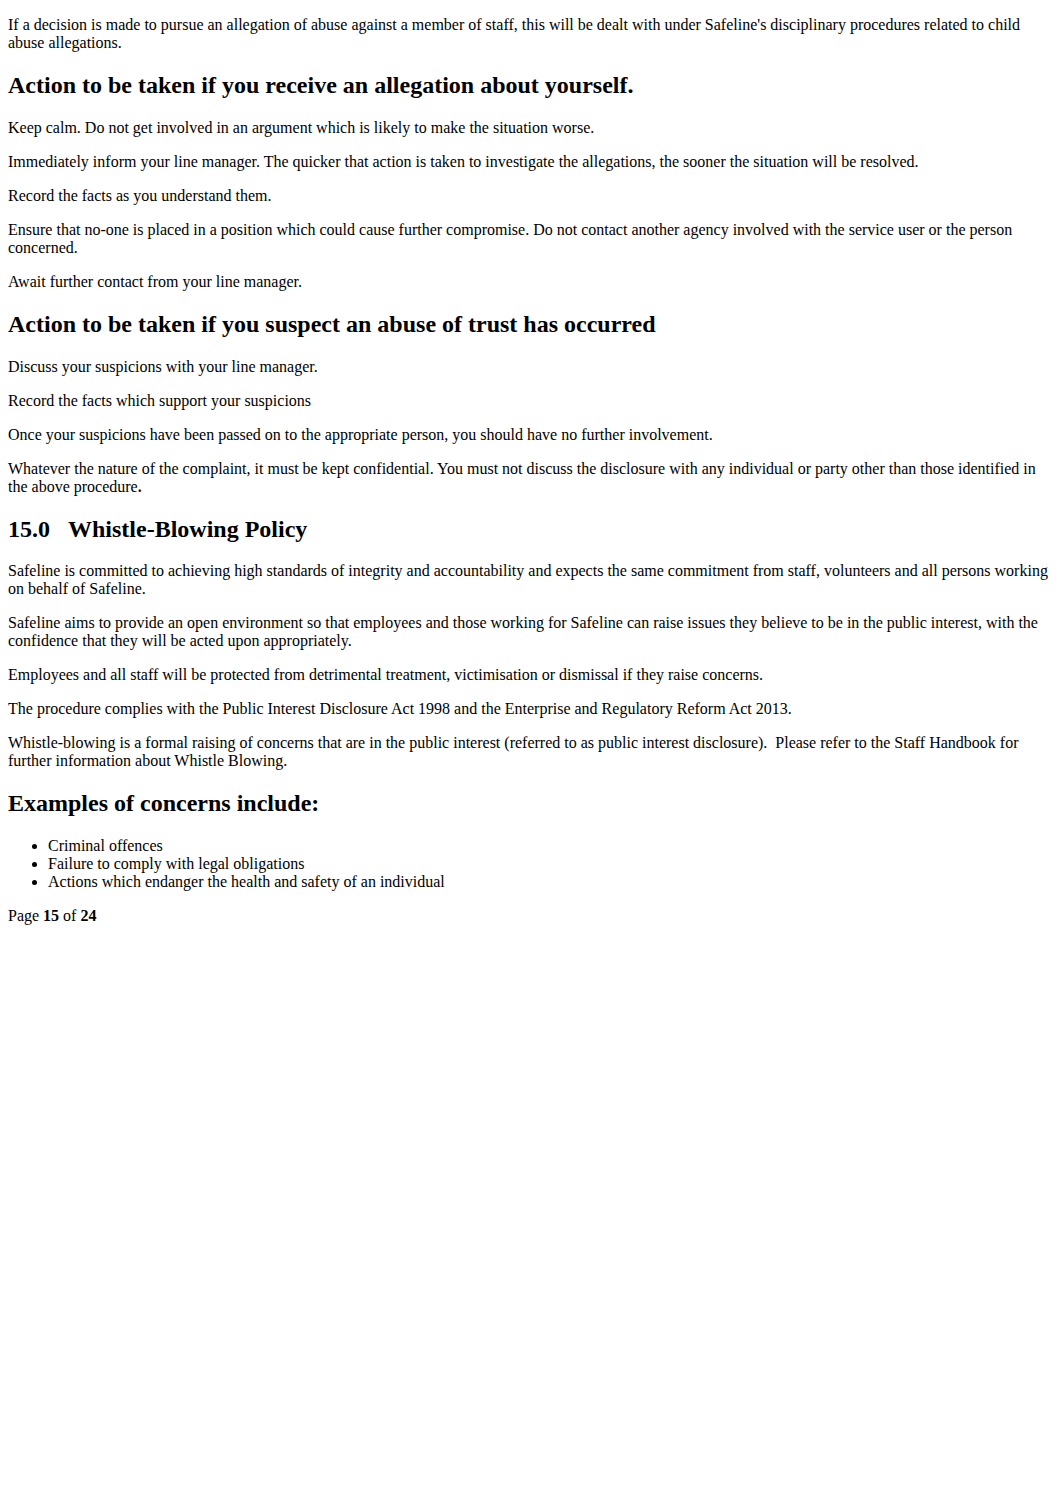If a decision is made to pursue an allegation of abuse against a member of staff, this will be dealt with under Safeline's disciplinary procedures related to child abuse allegations.
Action to be taken if you receive an allegation about yourself.
Keep calm. Do not get involved in an argument which is likely to make the situation worse.
Immediately inform your line manager. The quicker that action is taken to investigate the allegations, the sooner the situation will be resolved.
Record the facts as you understand them.
Ensure that no-one is placed in a position which could cause further compromise. Do not contact another agency involved with the service user or the person concerned.
Await further contact from your line manager.
Action to be taken if you suspect an abuse of trust has occurred
Discuss your suspicions with your line manager.
Record the facts which support your suspicions
Once your suspicions have been passed on to the appropriate person, you should have no further involvement.
Whatever the nature of the complaint, it must be kept confidential. You must not discuss the disclosure with any individual or party other than those identified in the above procedure.
15.0 Whistle-Blowing Policy
Safeline is committed to achieving high standards of integrity and accountability and expects the same commitment from staff, volunteers and all persons working on behalf of Safeline.
Safeline aims to provide an open environment so that employees and those working for Safeline can raise issues they believe to be in the public interest, with the confidence that they will be acted upon appropriately.
Employees and all staff will be protected from detrimental treatment, victimisation or dismissal if they raise concerns.
The procedure complies with the Public Interest Disclosure Act 1998 and the Enterprise and Regulatory Reform Act 2013.
Whistle-blowing is a formal raising of concerns that are in the public interest (referred to as public interest disclosure). Please refer to the Staff Handbook for further information about Whistle Blowing.
Examples of concerns include:
Criminal offences
Failure to comply with legal obligations
Actions which endanger the health and safety of an individual
Page 15 of 24